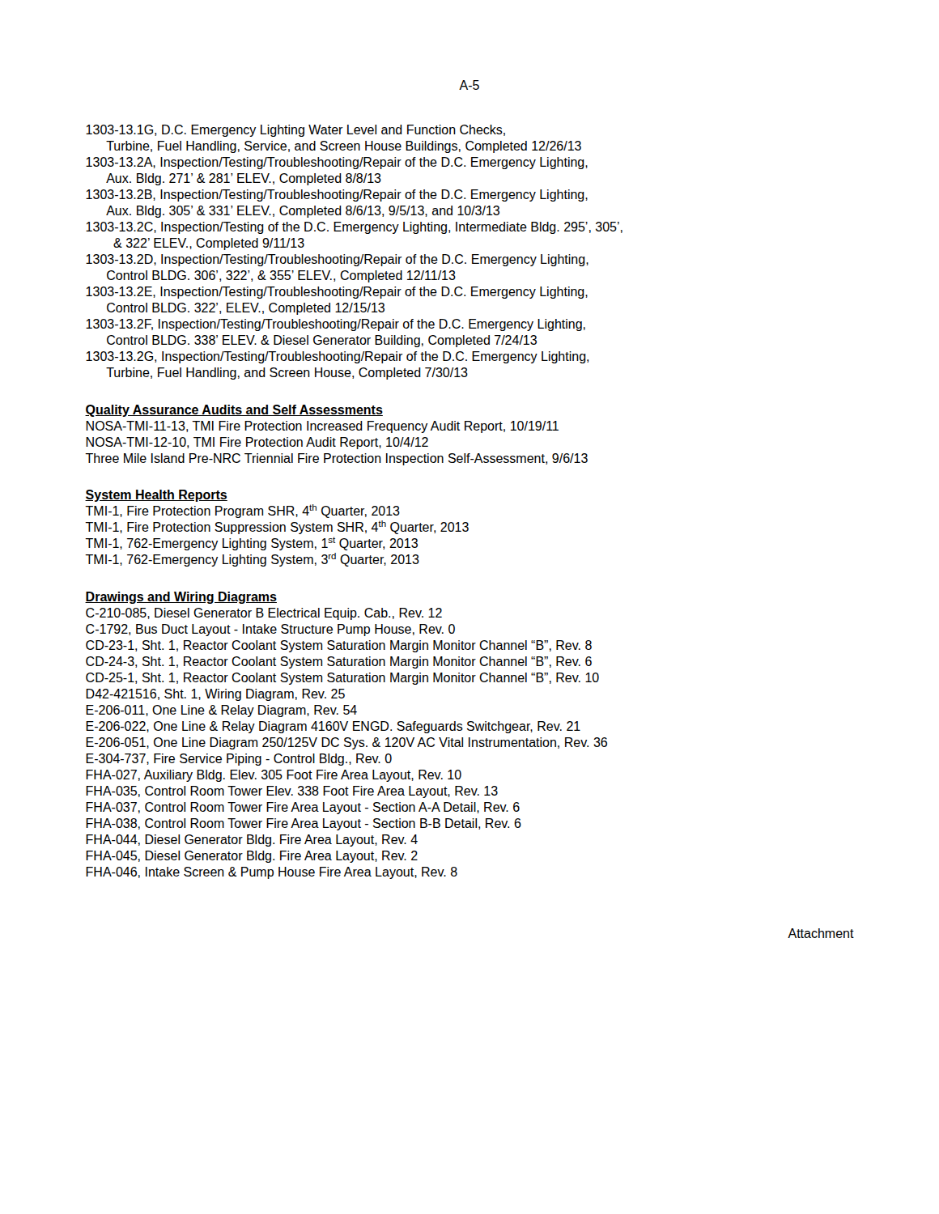A-5
1303-13.1G, D.C. Emergency Lighting Water Level and Function Checks,
Turbine, Fuel Handling, Service, and Screen House Buildings, Completed 12/26/13
1303-13.2A, Inspection/Testing/Troubleshooting/Repair of the D.C. Emergency Lighting,
Aux. Bldg. 271’ & 281’ ELEV., Completed 8/8/13
1303-13.2B, Inspection/Testing/Troubleshooting/Repair of the D.C. Emergency Lighting,
Aux. Bldg. 305’ & 331’ ELEV., Completed 8/6/13, 9/5/13, and 10/3/13
1303-13.2C, Inspection/Testing of the D.C. Emergency Lighting, Intermediate Bldg. 295’, 305’,
& 322’ ELEV., Completed 9/11/13
1303-13.2D, Inspection/Testing/Troubleshooting/Repair of the D.C. Emergency Lighting,
Control BLDG. 306’, 322’, & 355’ ELEV., Completed 12/11/13
1303-13.2E, Inspection/Testing/Troubleshooting/Repair of the D.C. Emergency Lighting,
Control BLDG. 322’, ELEV., Completed 12/15/13
1303-13.2F, Inspection/Testing/Troubleshooting/Repair of the D.C. Emergency Lighting,
Control BLDG. 338’ ELEV. & Diesel Generator Building, Completed 7/24/13
1303-13.2G, Inspection/Testing/Troubleshooting/Repair of the D.C. Emergency Lighting,
Turbine, Fuel Handling, and Screen House, Completed 7/30/13
Quality Assurance Audits and Self Assessments
NOSA-TMI-11-13, TMI Fire Protection Increased Frequency Audit Report, 10/19/11
NOSA-TMI-12-10, TMI Fire Protection Audit Report, 10/4/12
Three Mile Island Pre-NRC Triennial Fire Protection Inspection Self-Assessment, 9/6/13
System Health Reports
TMI-1, Fire Protection Program SHR, 4th Quarter, 2013
TMI-1, Fire Protection Suppression System SHR, 4th Quarter, 2013
TMI-1, 762-Emergency Lighting System, 1st Quarter, 2013
TMI-1, 762-Emergency Lighting System, 3rd Quarter, 2013
Drawings and Wiring Diagrams
C-210-085, Diesel Generator B Electrical Equip. Cab., Rev. 12
C-1792, Bus Duct Layout - Intake Structure Pump House, Rev. 0
CD-23-1, Sht. 1, Reactor Coolant System Saturation Margin Monitor Channel “B”, Rev. 8
CD-24-3, Sht. 1, Reactor Coolant System Saturation Margin Monitor Channel “B”, Rev. 6
CD-25-1, Sht. 1, Reactor Coolant System Saturation Margin Monitor Channel “B”, Rev. 10
D42-421516, Sht. 1, Wiring Diagram, Rev. 25
E-206-011, One Line & Relay Diagram, Rev. 54
E-206-022, One Line & Relay Diagram 4160V ENGD. Safeguards Switchgear, Rev. 21
E-206-051, One Line Diagram 250/125V DC Sys. & 120V AC Vital Instrumentation, Rev. 36
E-304-737, Fire Service Piping - Control Bldg., Rev. 0
FHA-027, Auxiliary Bldg. Elev. 305 Foot Fire Area Layout, Rev. 10
FHA-035, Control Room Tower Elev. 338 Foot Fire Area Layout, Rev. 13
FHA-037, Control Room Tower Fire Area Layout - Section A-A Detail, Rev. 6
FHA-038, Control Room Tower Fire Area Layout - Section B-B Detail, Rev. 6
FHA-044, Diesel Generator Bldg. Fire Area Layout, Rev. 4
FHA-045, Diesel Generator Bldg. Fire Area Layout, Rev. 2
FHA-046, Intake Screen & Pump House Fire Area Layout, Rev. 8
Attachment